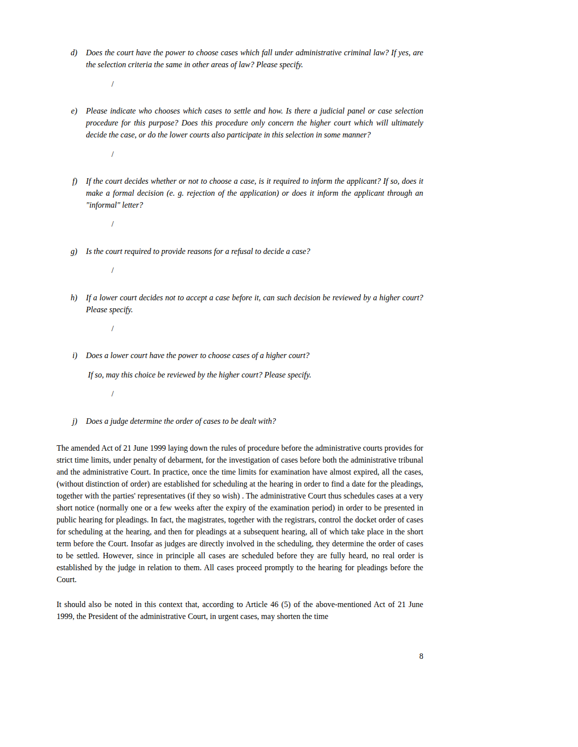d)
Does the court have the power to choose cases which fall under administrative criminal law? If yes, are the selection criteria the same in other areas of law? Please specify.
/
e)
Please indicate who chooses which cases to settle and how. Is there a judicial panel or case selection procedure for this purpose? Does this procedure only concern the higher court which will ultimately decide the case, or do the lower courts also participate in this selection in some manner?
/
f)
If the court decides whether or not to choose a case, is it required to inform the applicant? If so, does it make a formal decision (e. g. rejection of the application) or does it inform the applicant through an "informal" letter?
/
g)
Is the court required to provide reasons for a refusal to decide a case?
/
h)
If a lower court decides not to accept a case before it, can such decision be reviewed by a higher court? Please specify.
/
i)
Does a lower court have the power to choose cases of a higher court?
If so, may this choice be reviewed by the higher court? Please specify.
/
j)
Does a judge determine the order of cases to be dealt with?
The amended Act of 21 June 1999 laying down the rules of procedure before the administrative courts provides for strict time limits, under penalty of debarment, for the investigation of cases before both the administrative tribunal and the administrative Court. In practice, once the time limits for examination have almost expired, all the cases, (without distinction of order) are established for scheduling at the hearing in order to find a date for the pleadings, together with the parties' representatives (if they so wish) . The administrative Court thus schedules cases at a very short notice (normally one or a few weeks after the expiry of the examination period) in order to be presented in public hearing for pleadings. In fact, the magistrates, together with the registrars, control the docket order of cases for scheduling at the hearing, and then for pleadings at a subsequent hearing, all of which take place in the short term before the Court. Insofar as judges are directly involved in the scheduling, they determine the order of cases to be settled. However, since in principle all cases are scheduled before they are fully heard, no real order is established by the judge in relation to them. All cases proceed promptly to the hearing for pleadings before the Court.
It should also be noted in this context that, according to Article 46 (5) of the above-mentioned Act of 21 June 1999, the President of the administrative Court, in urgent cases, may shorten the time
8